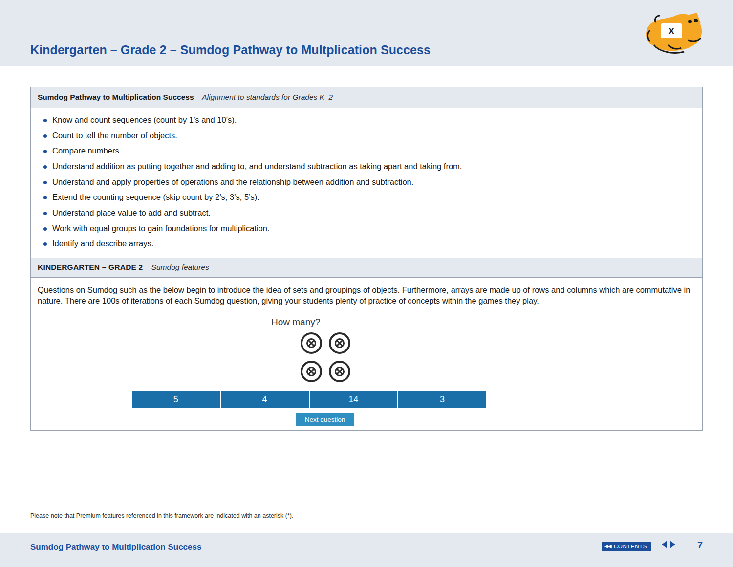Kindergarten – Grade 2 – Sumdog Pathway to Multplication Success
X
Sumdog Pathway to Multiplication Success – Alignment to standards for Grades K–2
Know and count sequences (count by 1’s and 10’s).
Count to tell the number of objects.
Compare numbers.
Understand addition as putting together and adding to, and understand subtraction as taking apart and taking from.
Understand and apply properties of operations and the relationship between addition and subtraction.
Extend the counting sequence (skip count by 2’s, 3’s, 5’s).
Understand place value to add and subtract.
Work with equal groups to gain foundations for multiplication.
Identify and describe arrays.
KINDERGARTEN – GRADE 2 – Sumdog features
Questions on Sumdog such as the below begin to introduce the idea of sets and groupings of objects. Furthermore, arrays are made up of rows and columns which are commutative in nature. There are 100s of iterations of each Sumdog question, giving your students plenty of practice of concepts within the games they play.
How many?
5
4
14
3
Next question
Please note that Premium features referenced in this framework are indicated with an asterisk (*).
Sumdog Pathway to Multiplication Success
◀◀CONTENTS
7